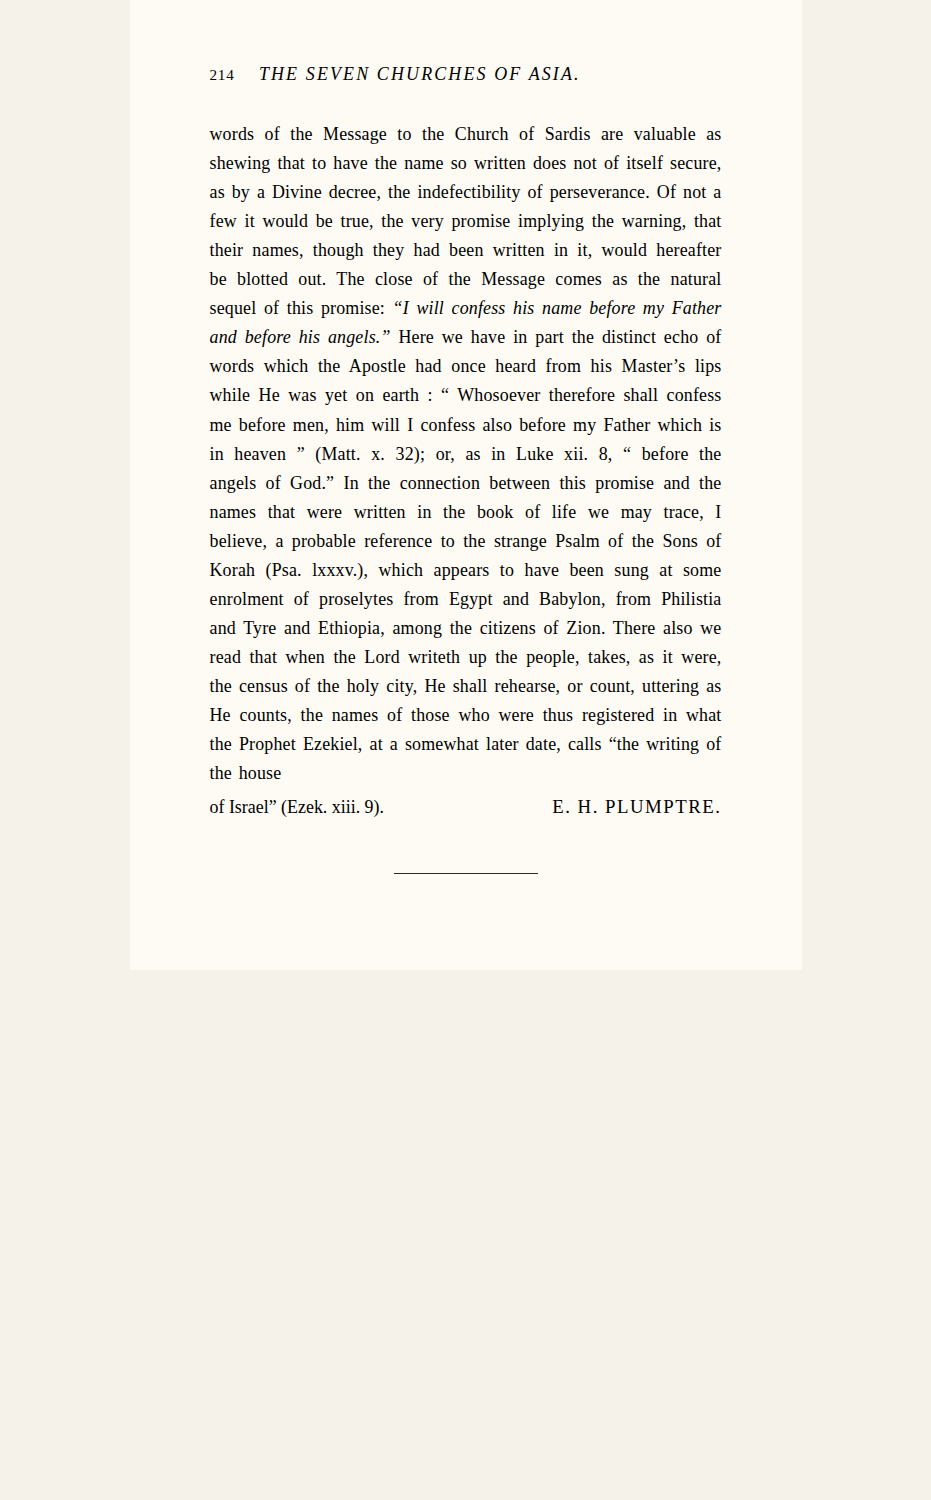214 THE SEVEN CHURCHES OF ASIA.
words of the Message to the Church of Sardis are valuable as shewing that to have the name so written does not of itself secure, as by a Divine decree, the indefectibility of perseverance. Of not a few it would be true, the very promise implying the warning, that their names, though they had been written in it, would hereafter be blotted out. The close of the Message comes as the natural sequel of this promise: “I will confess his name before my Father and before his angels.” Here we have in part the distinct echo of words which the Apostle had once heard from his Master’s lips while He was yet on earth : “ Whosoever therefore shall confess me before men, him will I confess also before my Father which is in heaven ” (Matt. x. 32); or, as in Luke xii. 8, “ before the angels of God.” In the connection between this promise and the names that were written in the book of life we may trace, I believe, a probable reference to the strange Psalm of the Sons of Korah (Psa. lxxxv.), which appears to have been sung at some enrolment of proselytes from Egypt and Babylon, from Philistia and Tyre and Ethiopia, among the citizens of Zion. There also we read that when the Lord writeth up the people, takes, as it were, the census of the holy city, He shall rehearse, or count, uttering as He counts, the names of those who were thus registered in what the Prophet Ezekiel, at a somewhat later date, calls “the writing of the house
of Israel” (Ezek. xiii. 9). E. H. PLUMPTRE.